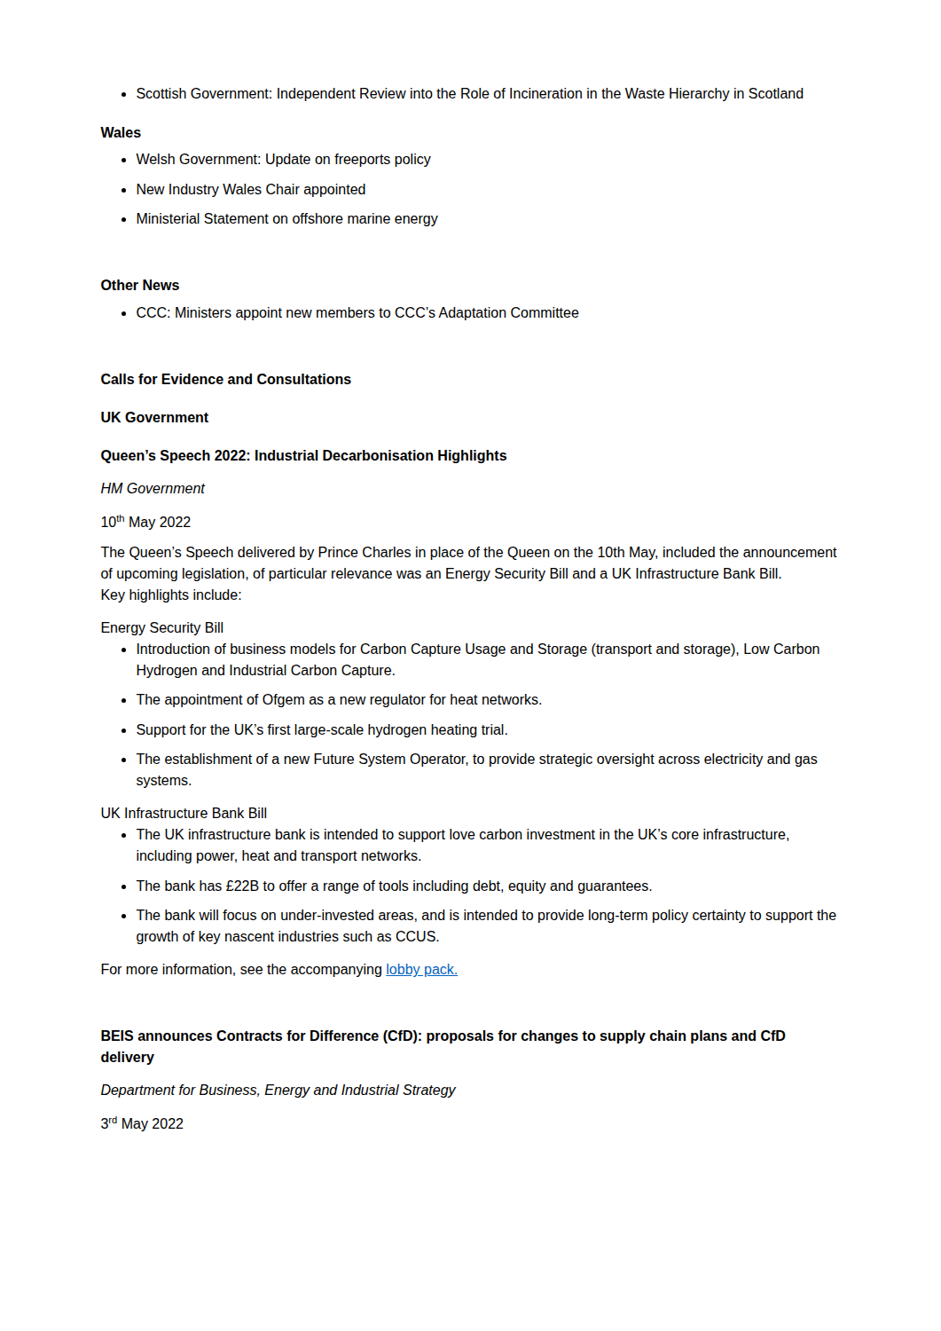Scottish Government: Independent Review into the Role of Incineration in the Waste Hierarchy in Scotland
Wales
Welsh Government: Update on freeports policy
New Industry Wales Chair appointed
Ministerial Statement on offshore marine energy
Other News
CCC: Ministers appoint new members to CCC’s Adaptation Committee
Calls for Evidence and Consultations
UK Government
Queen’s Speech 2022: Industrial Decarbonisation Highlights
HM Government
10th May 2022
The Queen’s Speech delivered by Prince Charles in place of the Queen on the 10th May, included the announcement of upcoming legislation, of particular relevance was an Energy Security Bill and a UK Infrastructure Bank Bill.
Key highlights include:
Energy Security Bill
Introduction of business models for Carbon Capture Usage and Storage (transport and storage), Low Carbon Hydrogen and Industrial Carbon Capture.
The appointment of Ofgem as a new regulator for heat networks.
Support for the UK’s first large-scale hydrogen heating trial.
The establishment of a new Future System Operator, to provide strategic oversight across electricity and gas systems.
UK Infrastructure Bank Bill
The UK infrastructure bank is intended to support love carbon investment in the UK’s core infrastructure, including power, heat and transport networks.
The bank has £22B to offer a range of tools including debt, equity and guarantees.
The bank will focus on under-invested areas, and is intended to provide long-term policy certainty to support the growth of key nascent industries such as CCUS.
For more information, see the accompanying lobby pack.
BEIS announces Contracts for Difference (CfD): proposals for changes to supply chain plans and CfD delivery
Department for Business, Energy and Industrial Strategy
3rd May 2022